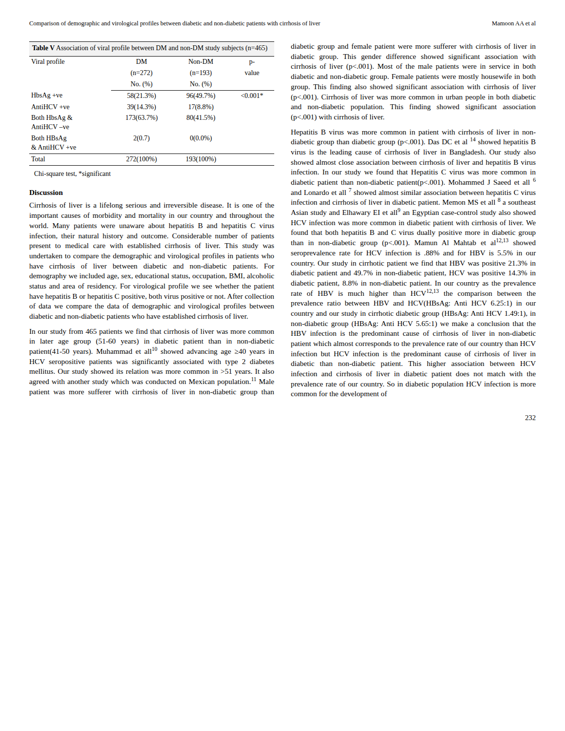Comparison of demographic and virological profiles between diabetic and non-diabetic patients with cirrhosis of liver Mamoon AA et al
Table V Association of viral profile between DM and non-DM study subjects (n=465)
| Viral profile | DM | Non-DM | p- |
| --- | --- | --- | --- |
| (n=272) | (n=193) | value |
| No. (%) | No. (%) | |
| HbsAg +ve | 58(21.3%) | 96(49.7%) | <0.001* |
| AntiHCV +ve | 39(14.3%) | 17(8.8%) | |
| Both HbsAg & AntiHCV –ve | 173(63.7%) | 80(41.5%) | |
| Both HBsAg & AntiHCV +ve | 2(0.7) | 0(0.0%) | |
| Total | 272(100%) | 193(100%) | |
Chi-square test, *significant
Discussion
Cirrhosis of liver is a lifelong serious and irreversible disease. It is one of the important causes of morbidity and mortality in our country and throughout the world. Many patients were unaware about hepatitis B and hepatitis C virus infection, their natural history and outcome. Considerable number of patients present to medical care with established cirrhosis of liver. This study was undertaken to compare the demographic and virological profiles in patients who have cirrhosis of liver between diabetic and non-diabetic patients. For demography we included age, sex, educational status, occupation, BMI, alcoholic status and area of residency. For virological profile we see whether the patient have hepatitis B or hepatitis C positive, both virus positive or not. After collection of data we compare the data of demographic and virological profiles between diabetic and non-diabetic patients who have established cirrhosis of liver.
In our study from 465 patients we find that cirrhosis of liver was more common in later age group (51-60 years) in diabetic patient than in non-diabetic patient(41-50 years). Muhammad et all10 showed advancing age ≥40 years in HCV seropositive patients was significantly associated with type 2 diabetes mellitus. Our study showed its relation was more common in >51 years. It also agreed with another study which was conducted on Mexican population.11 Male patient was more sufferer with cirrhosis of liver in non-diabetic group than diabetic group and female patient were more sufferer with cirrhosis of liver in diabetic group. This gender difference showed significant association with cirrhosis of liver (p<.001). Most of the male patients were in service in both diabetic and non-diabetic group. Female patients were mostly housewife in both group. This finding also showed significant association with cirrhosis of liver (p<.001). Cirrhosis of liver was more common in urban people in both diabetic and non-diabetic population. This finding showed significant association (p<.001) with cirrhosis of liver.
Hepatitis B virus was more common in patient with cirrhosis of liver in non-diabetic group than diabetic group (p<.001). Das DC et al 14 showed hepatitis B virus is the leading cause of cirrhosis of liver in Bangladesh. Our study also showed almost close association between cirrhosis of liver and hepatitis B virus infection. In our study we found that Hepatitis C virus was more common in diabetic patient than non-diabetic patient(p<.001). Mohammed J Saeed et all 6 and Lonardo et all 7 showed almost similar association between hepatitis C virus infection and cirrhosis of liver in diabetic patient. Memon MS et all 8 a southeast Asian study and Elhawary EI et all9 an Egyptian case-control study also showed HCV infection was more common in diabetic patient with cirrhosis of liver. We found that both hepatitis B and C virus dually positive more in diabetic group than in non-diabetic group (p<.001). Mamun Al Mahtab et al12,13 showed seroprevalence rate for HCV infection is .88% and for HBV is 5.5% in our country. Our study in cirrhotic patient we find that HBV was positive 21.3% in diabetic patient and 49.7% in non-diabetic patient, HCV was positive 14.3% in diabetic patient, 8.8% in non-diabetic patient. In our country as the prevalence rate of HBV is much higher than HCV12,13 the comparison between the prevalence ratio between HBV and HCV(HBsAg: Anti HCV 6.25:1) in our country and our study in cirrhotic diabetic group (HBsAg: Anti HCV 1.49:1), in non-diabetic group (HBsAg: Anti HCV 5.65:1) we make a conclusion that the HBV infection is the predominant cause of cirrhosis of liver in non-diabetic patient which almost corresponds to the prevalence rate of our country than HCV infection but HCV infection is the predominant cause of cirrhosis of liver in diabetic than non-diabetic patient. This higher association between HCV infection and cirrhosis of liver in diabetic patient does not match with the prevalence rate of our country. So in diabetic population HCV infection is more common for the development of
232